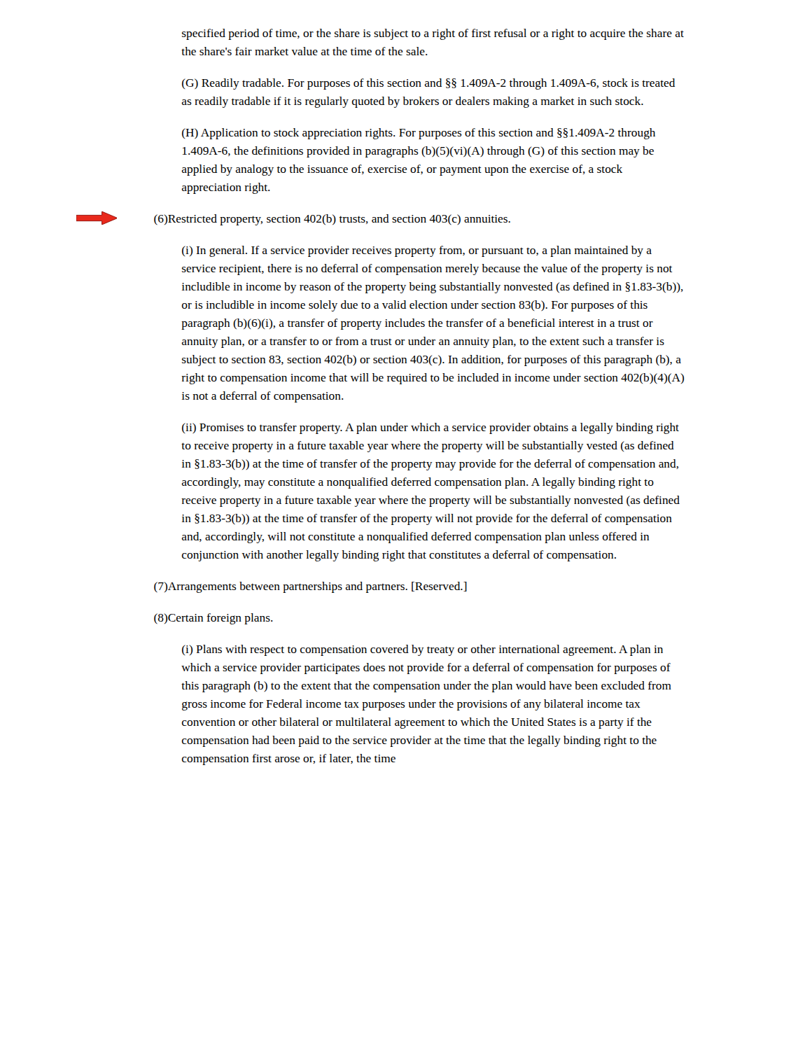specified period of time, or the share is subject to a right of first refusal or a right to acquire the share at the share's fair market value at the time of the sale.
(G) Readily tradable. For purposes of this section and §§ 1.409A-2 through 1.409A-6, stock is treated as readily tradable if it is regularly quoted by brokers or dealers making a market in such stock.
(H) Application to stock appreciation rights. For purposes of this section and §§1.409A-2 through 1.409A-6, the definitions provided in paragraphs (b)(5)(vi)(A) through (G) of this section may be applied by analogy to the issuance of, exercise of, or payment upon the exercise of, a stock appreciation right.
(6)Restricted property, section 402(b) trusts, and section 403(c) annuities.
(i) In general. If a service provider receives property from, or pursuant to, a plan maintained by a service recipient, there is no deferral of compensation merely because the value of the property is not includible in income by reason of the property being substantially nonvested (as defined in §1.83-3(b)), or is includible in income solely due to a valid election under section 83(b). For purposes of this paragraph (b)(6)(i), a transfer of property includes the transfer of a beneficial interest in a trust or annuity plan, or a transfer to or from a trust or under an annuity plan, to the extent such a transfer is subject to section 83, section 402(b) or section 403(c). In addition, for purposes of this paragraph (b), a right to compensation income that will be required to be included in income under section 402(b)(4)(A) is not a deferral of compensation.
(ii) Promises to transfer property. A plan under which a service provider obtains a legally binding right to receive property in a future taxable year where the property will be substantially vested (as defined in §1.83-3(b)) at the time of transfer of the property may provide for the deferral of compensation and, accordingly, may constitute a nonqualified deferred compensation plan. A legally binding right to receive property in a future taxable year where the property will be substantially nonvested (as defined in §1.83-3(b)) at the time of transfer of the property will not provide for the deferral of compensation and, accordingly, will not constitute a nonqualified deferred compensation plan unless offered in conjunction with another legally binding right that constitutes a deferral of compensation.
(7)Arrangements between partnerships and partners. [Reserved.]
(8)Certain foreign plans.
(i) Plans with respect to compensation covered by treaty or other international agreement. A plan in which a service provider participates does not provide for a deferral of compensation for purposes of this paragraph (b) to the extent that the compensation under the plan would have been excluded from gross income for Federal income tax purposes under the provisions of any bilateral income tax convention or other bilateral or multilateral agreement to which the United States is a party if the compensation had been paid to the service provider at the time that the legally binding right to the compensation first arose or, if later, the time